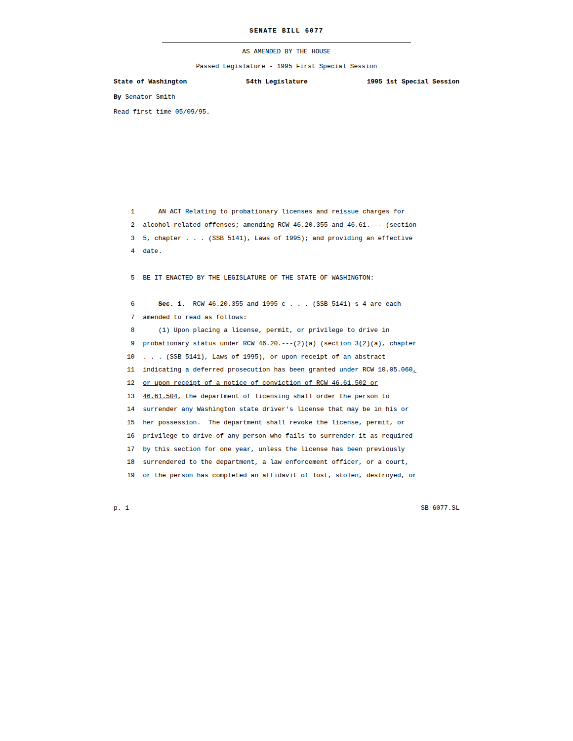SENATE BILL 6077
AS AMENDED BY THE HOUSE
Passed Legislature - 1995 First Special Session
State of Washington 54th Legislature 1995 1st Special Session
By Senator Smith
Read first time 05/09/95.
| 1 | AN ACT Relating to probationary licenses and reissue charges for |
| 2 | alcohol-related offenses; amending RCW 46.20.355 and 46.61.--- (section |
| 3 | 5, chapter . . . (SSB 5141), Laws of 1995); and providing an effective |
| 4 | date. |
| 5 | BE IT ENACTED BY THE LEGISLATURE OF THE STATE OF WASHINGTON: |
| 6 | Sec. 1. RCW 46.20.355 and 1995 c . . . (SSB 5141) s 4 are each |
| 7 | amended to read as follows: |
| 8 | (1) Upon placing a license, permit, or privilege to drive in |
| 9 | probationary status under RCW 46.20.---(2)(a) (section 3(2)(a), chapter |
| 10 | . . . (SSB 5141), Laws of 1995), or upon receipt of an abstract |
| 11 | indicating a deferred prosecution has been granted under RCW 10.05.060 , |
| 12 | or upon receipt of a notice of conviction of RCW 46.61.502 or |
| 13 | 46.61.504 , the department of licensing shall order the person to |
| 14 | surrender any Washington state driver's license that may be in his or |
| 15 | her possession. The department shall revoke the license, permit, or |
| 16 | privilege to drive of any person who fails to surrender it as required |
| 17 | by this section for one year, unless the license has been previously |
| 18 | surrendered to the department, a law enforcement officer, or a court, |
| 19 | or the person has completed an affidavit of lost, stolen, destroyed, or |
p. 1 SB 6077.SL